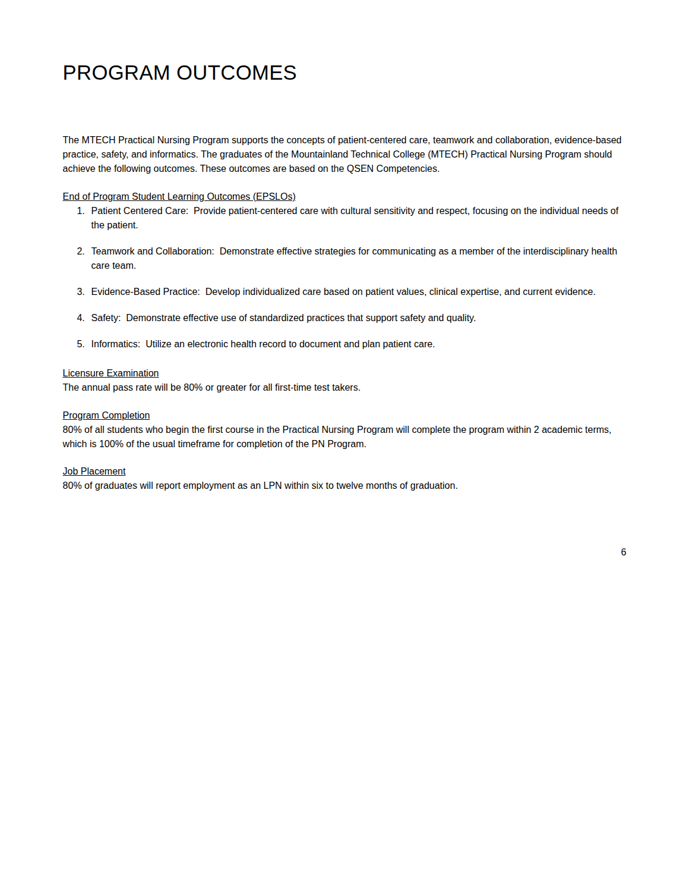PROGRAM OUTCOMES
The MTECH Practical Nursing Program supports the concepts of patient-centered care, teamwork and collaboration, evidence-based practice, safety, and informatics. The graduates of the Mountainland Technical College (MTECH) Practical Nursing Program should achieve the following outcomes. These outcomes are based on the QSEN Competencies.
End of Program Student Learning Outcomes (EPSLOs)
Patient Centered Care: Provide patient-centered care with cultural sensitivity and respect, focusing on the individual needs of the patient.
Teamwork and Collaboration: Demonstrate effective strategies for communicating as a member of the interdisciplinary health care team.
Evidence-Based Practice: Develop individualized care based on patient values, clinical expertise, and current evidence.
Safety: Demonstrate effective use of standardized practices that support safety and quality.
Informatics: Utilize an electronic health record to document and plan patient care.
Licensure Examination
The annual pass rate will be 80% or greater for all first-time test takers.
Program Completion
80% of all students who begin the first course in the Practical Nursing Program will complete the program within 2 academic terms, which is 100% of the usual timeframe for completion of the PN Program.
Job Placement
80% of graduates will report employment as an LPN within six to twelve months of graduation.
6